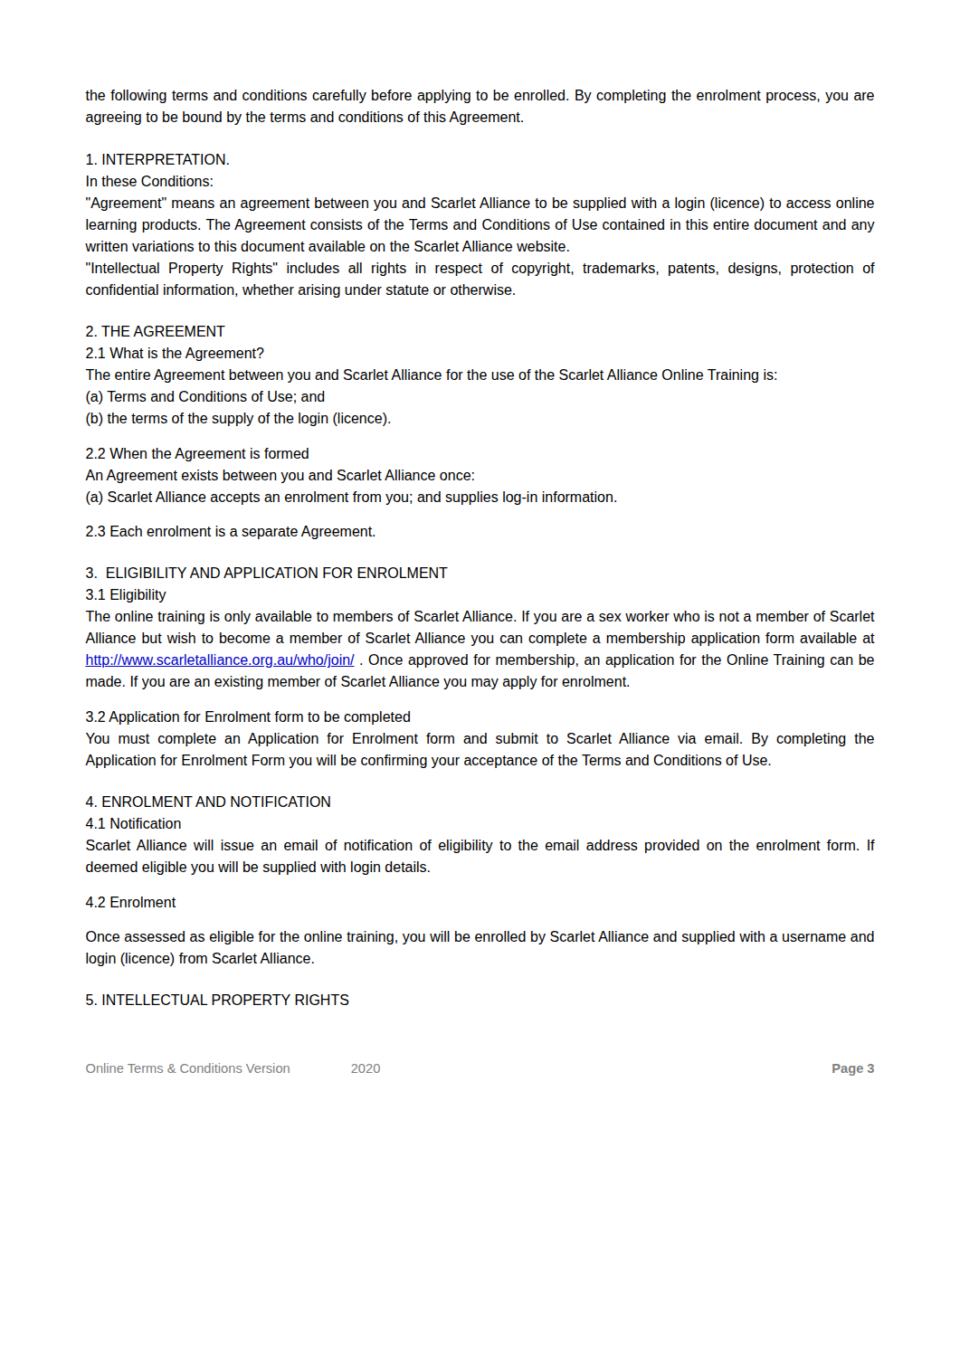the following terms and conditions carefully before applying to be enrolled. By completing the enrolment process, you are agreeing to be bound by the terms and conditions of this Agreement.
1. INTERPRETATION.
In these Conditions:
"Agreement" means an agreement between you and Scarlet Alliance to be supplied with a login (licence) to access online learning products. The Agreement consists of the Terms and Conditions of Use contained in this entire document and any written variations to this document available on the Scarlet Alliance website.
"Intellectual Property Rights" includes all rights in respect of copyright, trademarks, patents, designs, protection of confidential information, whether arising under statute or otherwise.
2. THE AGREEMENT
2.1 What is the Agreement?
The entire Agreement between you and Scarlet Alliance for the use of the Scarlet Alliance Online Training is:
(a) Terms and Conditions of Use; and
(b) the terms of the supply of the login (licence).
2.2 When the Agreement is formed
An Agreement exists between you and Scarlet Alliance once:
(a) Scarlet Alliance accepts an enrolment from you; and supplies log-in information.
2.3 Each enrolment is a separate Agreement.
3. ELIGIBILITY AND APPLICATION FOR ENROLMENT
3.1 Eligibility
The online training is only available to members of Scarlet Alliance. If you are a sex worker who is not a member of Scarlet Alliance but wish to become a member of Scarlet Alliance you can complete a membership application form available at http://www.scarletalliance.org.au/who/join/ . Once approved for membership, an application for the Online Training can be made. If you are an existing member of Scarlet Alliance you may apply for enrolment.
3.2 Application for Enrolment form to be completed
You must complete an Application for Enrolment form and submit to Scarlet Alliance via email. By completing the Application for Enrolment Form you will be confirming your acceptance of the Terms and Conditions of Use.
4. ENROLMENT AND NOTIFICATION
4.1 Notification
Scarlet Alliance will issue an email of notification of eligibility to the email address provided on the enrolment form. If deemed eligible you will be supplied with login details.
4.2 Enrolment
Once assessed as eligible for the online training, you will be enrolled by Scarlet Alliance and supplied with a username and login (licence) from Scarlet Alliance.
5. INTELLECTUAL PROPERTY RIGHTS
Online Terms & Conditions Version 2020 Page 3